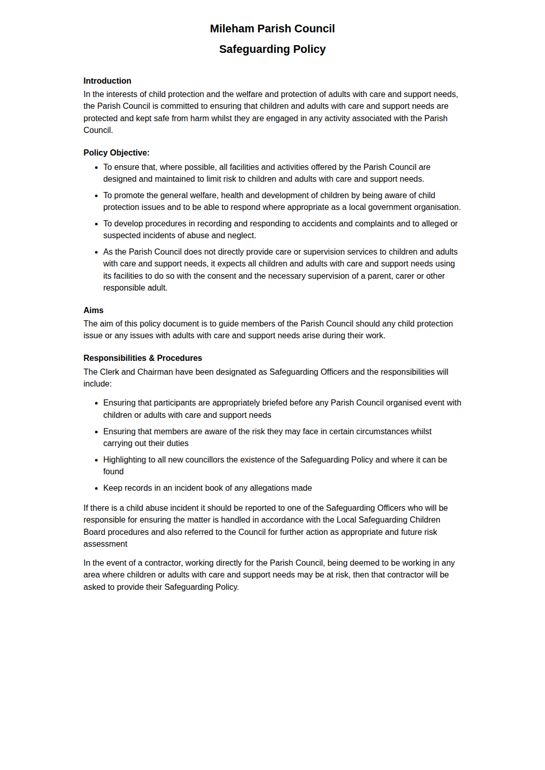Mileham Parish Council
Safeguarding Policy
Introduction
In the interests of child protection and the welfare and protection of adults with care and support needs, the Parish Council is committed to ensuring that children and adults with care and support needs are protected and kept safe from harm whilst they are engaged in any activity associated with the Parish Council.
Policy Objective:
To ensure that, where possible, all facilities and activities offered by the Parish Council are designed and maintained to limit risk to children and adults with care and support needs.
To promote the general welfare, health and development of children by being aware of child protection issues and to be able to respond where appropriate as a local government organisation.
To develop procedures in recording and responding to accidents and complaints and to alleged or suspected incidents of abuse and neglect.
As the Parish Council does not directly provide care or supervision services to children and adults with care and support needs, it expects all children and adults with care and support needs using its facilities to do so with the consent and the necessary supervision of a parent, carer or other responsible adult.
Aims
The aim of this policy document is to guide members of the Parish Council should any child protection issue or any issues with adults with care and support needs arise during their work.
Responsibilities & Procedures
The Clerk and Chairman have been designated as Safeguarding Officers and the responsibilities will include:
Ensuring that participants are appropriately briefed before any Parish Council organised event with children or adults with care and support needs
Ensuring that members are aware of the risk they may face in certain circumstances whilst carrying out their duties
Highlighting to all new councillors the existence of the Safeguarding Policy and where it can be found
Keep records in an incident book of any allegations made
If there is a child abuse incident it should be reported to one of the Safeguarding Officers who will be responsible for ensuring the matter is handled in accordance with the Local Safeguarding Children Board procedures and also referred to the Council for further action as appropriate and future risk assessment
In the event of a contractor, working directly for the Parish Council, being deemed to be working in any area where children or adults with care and support needs may be at risk, then that contractor will be asked to provide their Safeguarding Policy.